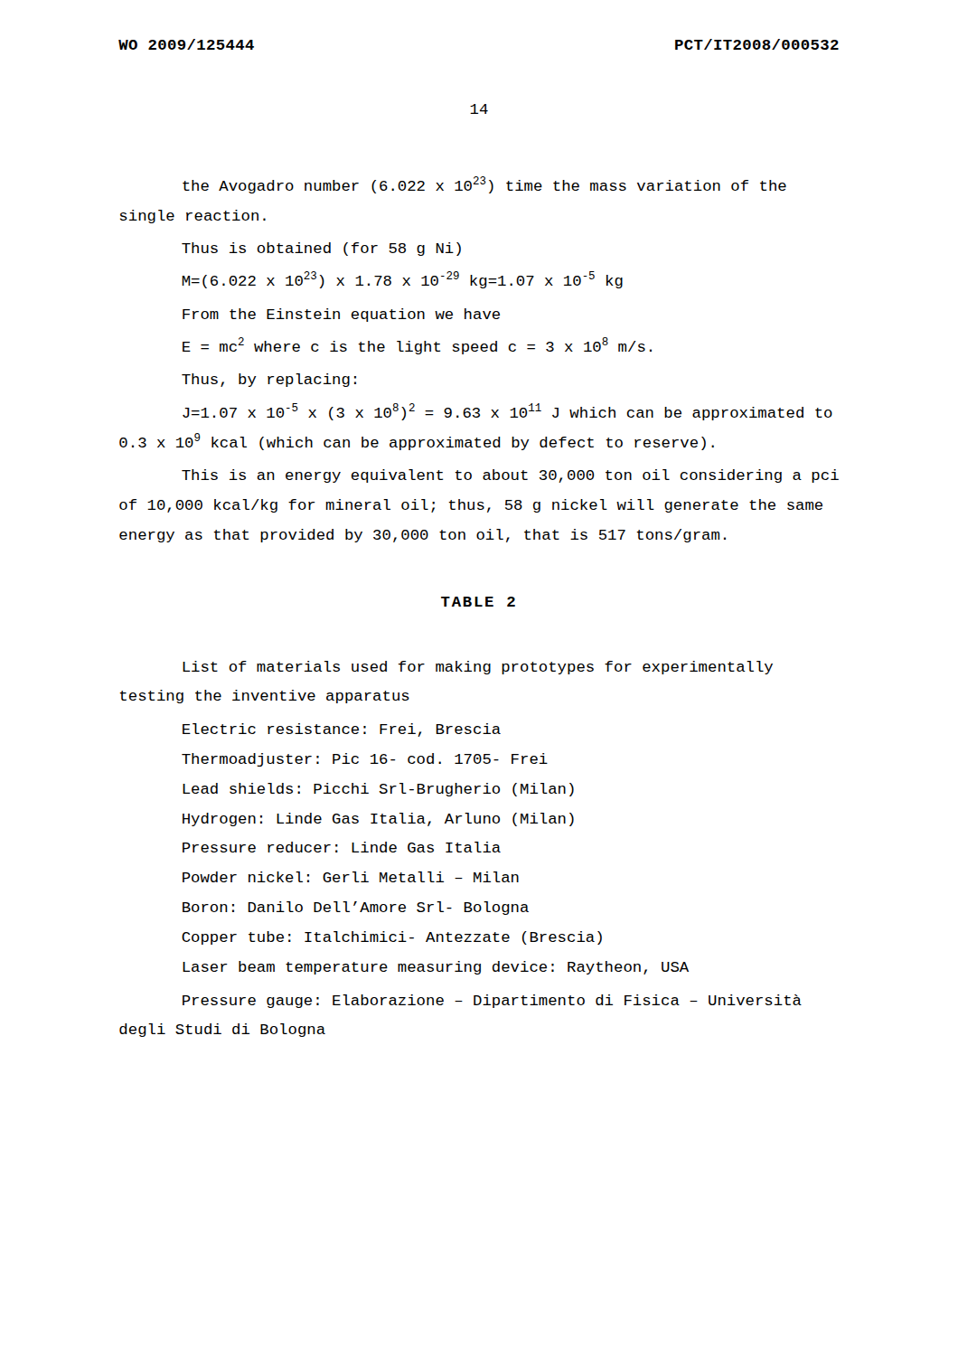WO 2009/125444 PCT/IT2008/000532
14
the Avogadro number (6.022 x 1023) time the mass variation of the single reaction.
Thus is obtained (for 58 g Ni)
M=(6.022 x 1023) x 1.78 x 10-29 kg=1.07 x 10-5 kg
From the Einstein equation we have
E = mc2 where c is the light speed c = 3 x 108 m/s.
Thus, by replacing:
J=1.07 x 10-5 x (3 x 108)2 = 9.63 x 1011 J which can be approximated to 0.3 x 109 kcal (which can be approximated by defect to reserve).
This is an energy equivalent to about 30,000 ton oil considering a pci of 10,000 kcal/kg for mineral oil; thus, 58 g nickel will generate the same energy as that provided by 30,000 ton oil, that is 517 tons/gram.
TABLE 2
List of materials used for making prototypes for experimentally testing the inventive apparatus
Electric resistance: Frei, Brescia
Thermoadjuster: Pic 16- cod. 1705- Frei
Lead shields: Picchi Srl-Brugherio (Milan)
Hydrogen: Linde Gas Italia, Arluno (Milan)
Pressure reducer: Linde Gas Italia
Powder nickel: Gerli Metalli – Milan
Boron: Danilo Dell’Amore Srl- Bologna
Copper tube: Italchimici- Antezzate (Brescia)
Laser beam temperature measuring device: Raytheon, USA
Pressure gauge: Elaborazione – Dipartimento di Fisica – Università degli Studi di Bologna